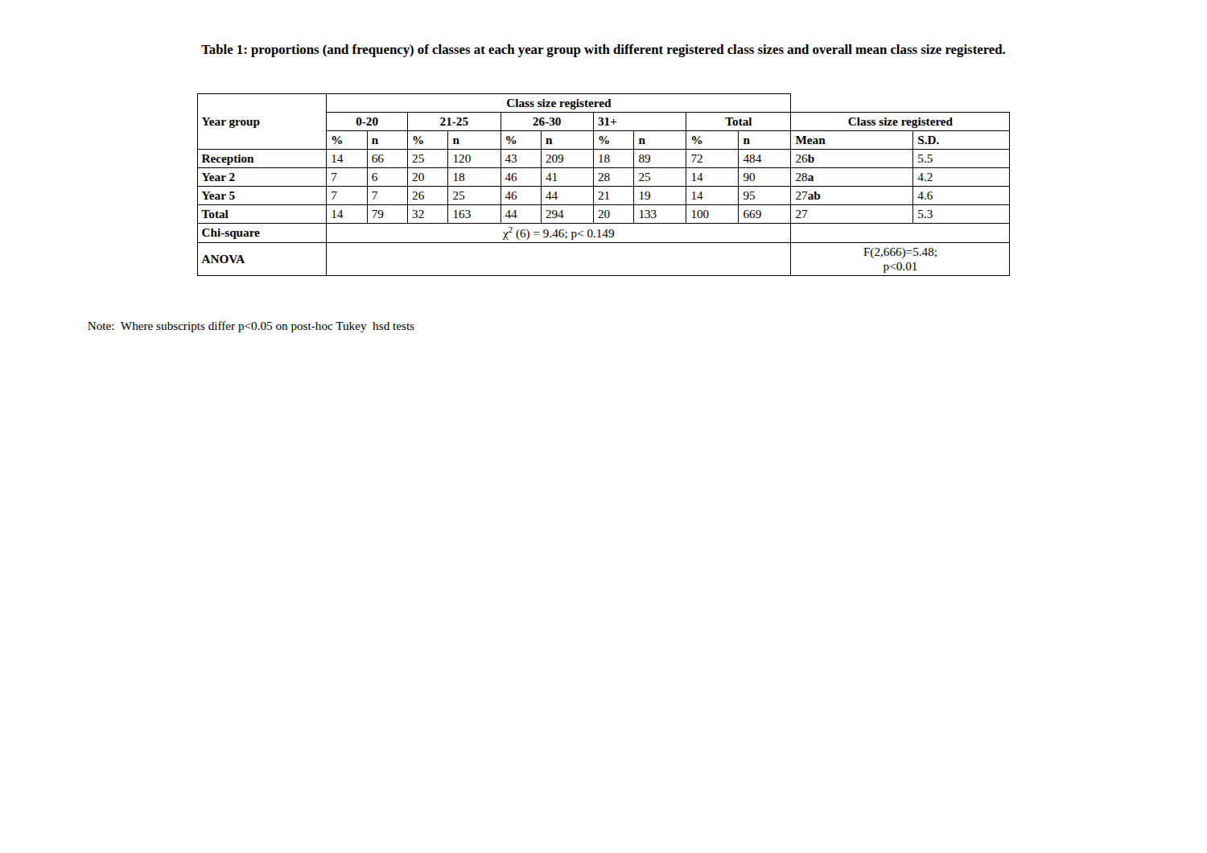Table 1: proportions (and frequency) of classes at each year group with different registered class sizes and overall mean class size registered.
| Year group | Class size registered |
| --- | --- |
| 0-20 | 21-25 | 26-30 | 31+ | Total | Class size registered |
| % | n | % | n | % | n | % | n | % | n | Mean | S.D. |
| Reception | 14 | 66 | 25 | 120 | 43 | 209 | 18 | 89 | 72 | 484 | 26 b | 5.5 |
| Year 2 | 7 | 6 | 20 | 18 | 46 | 41 | 28 | 25 | 14 | 90 | 28 a | 4.2 |
| Year 5 | 7 | 7 | 26 | 25 | 46 | 44 | 21 | 19 | 14 | 95 | 27 ab | 4.6 |
| Total | 14 | 79 | 32 | 163 | 44 | 294 | 20 | 133 | 100 | 669 | 27 | 5.3 |
| Chi-square | χ 2 (6) = 9.46; p< 0.149 | | |
| ANOVA | | F(2,666)=5.48; p<0.01 |
Note: Where subscripts differ p<0.05 on post-hoc Tukey hsd tests